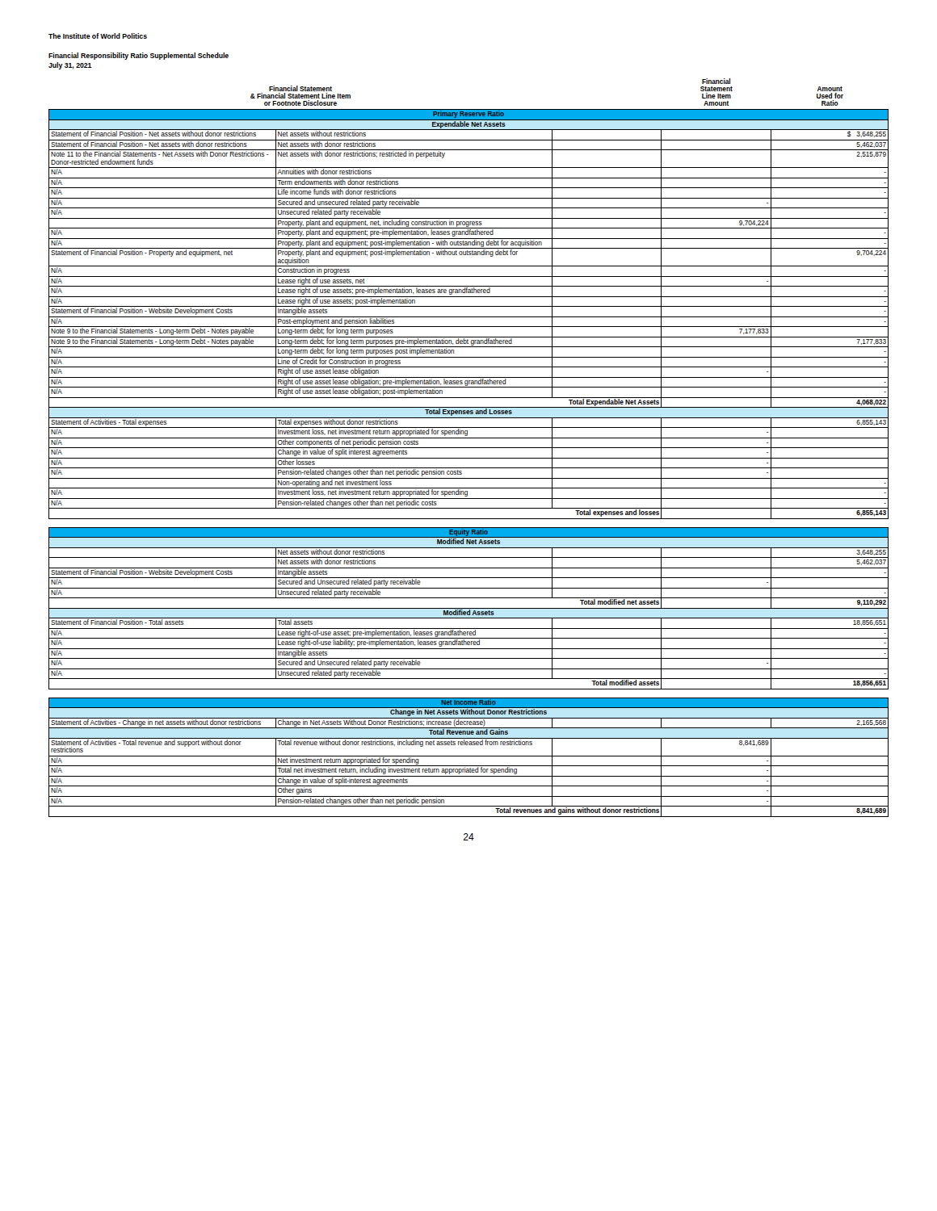The Institute of World Politics
Financial Responsibility Ratio Supplemental Schedule
July 31, 2021
| Financial Statement & Financial Statement Line Item or Footnote Disclosure | | Financial Statement Line Item Amount | Amount Used for Ratio |
| Primary Reserve Ratio |
| Expendable Net Assets |
| Statement of Financial Position - Net assets without donor restrictions | Net assets without restrictions | | | $ 3,648,255 |
| Statement of Financial Position - Net assets with donor restrictions | Net assets with donor restrictions | | | 5,462,037 |
| Note 11 to the Financial Statements - Net Assets with Donor Restrictions - Donor-restricted endowment funds | Net assets with donor restrictions; restricted in perpetuity | | | 2,515,879 |
| N/A | Annuities with donor restrictions | | | - |
| N/A | Term endowments with donor restrictions | | | - |
| N/A | Life income funds with donor restrictions | | | - |
| N/A | Secured and unsecured related party receivable | | - | |
| N/A | Unsecured related party receivable | | | - |
| | Property, plant and equipment, net, including construction in progress | | 9,704,224 | |
| N/A | Property, plant and equipment; pre-implementation, leases grandfathered | | | - |
| N/A | Property, plant and equipment; post-implementation - with outstanding debt for acquisition | | | - |
| Statement of Financial Position - Property and equipment, net | Property, plant and equipment; post-implementation - without outstanding debt for acquisition | | | 9,704,224 |
| N/A | Construction in progress | | | - |
| N/A | Lease right of use assets, net | | - | |
| N/A | Lease right of use assets; pre-implementation, leases are grandfathered | | | - |
| N/A | Lease right of use assets; post-implementation | | | - |
| Statement of Financial Position - Website Development Costs | Intangible assets | | | - |
| N/A | Post-employment and pension liabilities | | | - |
| Note 9 to the Financial Statements - Long-term Debt - Notes payable | Long-term debt; for long term purposes | | 7,177,833 | |
| Note 9 to the Financial Statements - Long-term Debt - Notes payable | Long-term debt; for long term purposes pre-implementation, debt grandfathered | | | 7,177,833 |
| N/A | Long-term debt; for long term purposes post implementation | | | - |
| N/A | Line of Credit for Construction in progress | | | - |
| N/A | Right of use asset lease obligation | | - | |
| N/A | Right of use asset lease obligation; pre-implementation, leases grandfathered | | | - |
| N/A | Right of use asset lease obligation; post-implementation | | | - |
| Total Expendable Net Assets | | 4,068,022 |
| Total Expenses and Losses |
| Statement of Activities - Total expenses | Total expenses without donor restrictions | | | 6,855,143 |
| N/A | Investment loss, net investment return appropriated for spending | | - | |
| N/A | Other components of net periodic pension costs | | - | |
| N/A | Change in value of split interest agreements | | - | |
| N/A | Other losses | | - | |
| N/A | Pension-related changes other than net periodic pension costs | | - | |
| | Non-operating and net investment loss | | | - |
| N/A | Investment loss, net investment return appropriated for spending | | | - |
| N/A | Pension-related changes other than net periodic costs | | | - |
| Total expenses and losses | | 6,855,143 |
| Equity Ratio |
| Modified Net Assets |
| | Net assets without donor restrictions | | | 3,648,255 |
| | Net assets with donor restrictions | | | 5,462,037 |
| Statement of Financial Position - Website Development Costs | Intangible assets | | | - |
| N/A | Secured and Unsecured related party receivable | | - | |
| N/A | Unsecured related party receivable | | | - |
| Total modified net assets | | 9,110,292 |
| Modified Assets |
| Statement of Financial Position - Total assets | Total assets | | | 18,856,651 |
| N/A | Lease right-of-use asset; pre-implementation, leases grandfathered | | | - |
| N/A | Lease right-of-use liability; pre-implementation, leases grandfathered | | | - |
| N/A | Intangible assets | | | - |
| N/A | Secured and Unsecured related party receivable | | - | |
| N/A | Unsecured related party receivable | | | - |
| Total modified assets | | 18,856,651 |
| Net Income Ratio |
| Change in Net Assets Without Donor Restrictions |
| Statement of Activities - Change in net assets without donor restrictions | Change in Net Assets Without Donor Restrictions; increase (decrease) | | | 2,165,568 |
| Total Revenue and Gains |
| Statement of Activities - Total revenue and support without donor restrictions | Total revenue without donor restrictions, including net assets released from restrictions | | 8,841,689 | |
| N/A | Net investment return appropriated for spending | | - | |
| N/A | Total net investment return, including investment return appropriated for spending | | - | |
| N/A | Change in value of split-interest agreements | | - | |
| N/A | Other gains | | - | |
| N/A | Pension-related changes other than net periodic pension | | - | |
| Total revenues and gains without donor restrictions | | 8,841,689 |
24